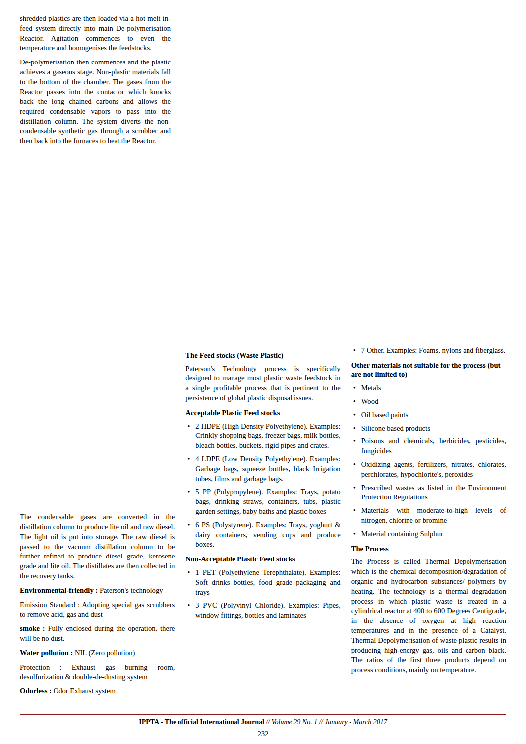shredded plastics are then loaded via a hot melt in-feed system directly into main De-polymerisation Reactor. Agitation commences to even the temperature and homogenises the feedstocks.
De-polymerisation then commences and the plastic achieves a gaseous stage. Non-plastic materials fall to the bottom of the chamber. The gases from the Reactor passes into the contactor which knocks back the long chained carbons and allows the required condensable vapors to pass into the distillation column. The system diverts the non-condensable synthetic gas through a scrubber and then back into the furnaces to heat the Reactor.
The condensable gases are converted in the distillation column to produce lite oil and raw diesel. The light oil is put into storage. The raw diesel is passed to the vacuum distillation column to be further refined to produce diesel grade, kerosene grade and lite oil. The distillates are then collected in the recovery tanks.
Environmental-friendly : Paterson's technology
Emission Standard : Adopting special gas scrubbers to remove acid, gas and dust
smoke : Fully enclosed during the operation, there will be no dust.
Water pollution : NIL (Zero pollution)
Protection : Exhaust gas burning room, desulfurization & double-de-dusting system
Odorless : Odor Exhaust system
The Feed stocks (Waste Plastic)
Paterson's Technology process is specifically designed to manage most plastic waste feedstock in a single profitable process that is pertinent to the persistence of global plastic disposal issues.
Acceptable Plastic Feed stocks
2 HDPE (High Density Polyethylene). Examples: Crinkly shopping bags, freezer bags, milk bottles, bleach bottles, buckets, rigid pipes and crates.
4 LDPE (Low Density Polyethylene). Examples: Garbage bags, squeeze bottles, black Irrigation tubes, films and garbage bags.
5 PP (Polypropylene). Examples: Trays, potato bags, drinking straws, containers, tubs, plastic garden settings, baby baths and plastic boxes
6 PS (Polystyrene). Examples: Trays, yoghurt & dairy containers, vending cups and produce boxes.
Non-Acceptable Plastic Feed stocks
1 PET (Polyethylene Terephthalate). Examples: Soft drinks bottles, food grade packaging and trays
3 PVC (Polyvinyl Chloride). Examples: Pipes, window fittings, bottles and laminates
7 Other. Examples: Foams, nylons and fiberglass.
Other materials not suitable for the process (but are not limited to)
Metals
Wood
Oil based paints
Silicone based products
Poisons and chemicals, herbicides, pesticides, fungicides
Oxidizing agents, fertilizers, nitrates, chlorates, perchlorates, hypochlorite's, peroxides
Prescribed wastes as listed in the Environment Protection Regulations
Materials with moderate-to-high levels of nitrogen, chlorine or bromine
Material containing Sulphur
The Process
The Process is called Thermal Depolymerisation which is the chemical decomposition/degradation of organic and hydrocarbon substances/ polymers by heating. The technology is a thermal degradation process in which plastic waste is treated in a cylindrical reactor at 400 to 600 Degrees Centigrade, in the absence of oxygen at high reaction temperatures and in the presence of a Catalyst. Thermal Depolymerisation of waste plastic results in producing high-energy gas, oils and carbon black. The ratios of the first three products depend on process conditions, mainly on temperature.
IPPTA - The official International Journal // Volume 29 No. 1 // January - March 2017
232